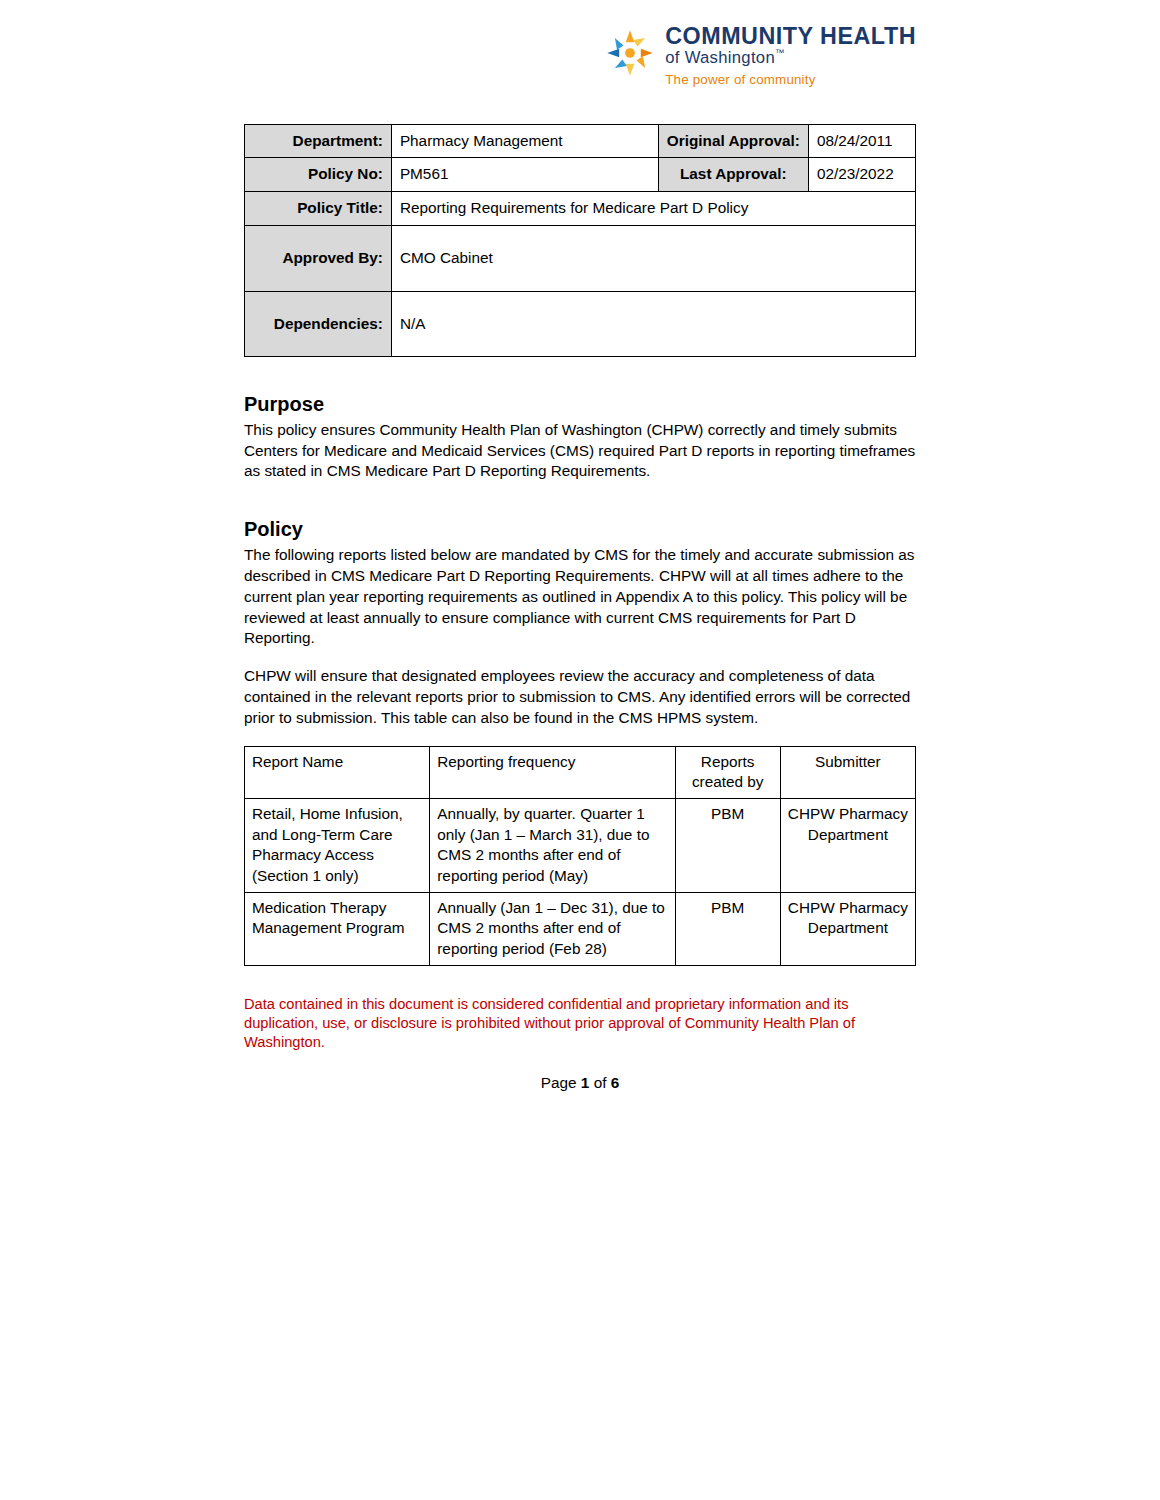COMMUNITY HEALTH
of Washington™
The power of community
| Department: | Pharmacy Management | Original Approval: | 08/24/2011 |
| Policy No: | PM561 | Last Approval: | 02/23/2022 |
| Policy Title: | Reporting Requirements for Medicare Part D Policy |
| Approved By: | CMO Cabinet |
| Dependencies: | N/A |
Purpose
This policy ensures Community Health Plan of Washington (CHPW) correctly and timely submits Centers for Medicare and Medicaid Services (CMS) required Part D reports in reporting timeframes as stated in CMS Medicare Part D Reporting Requirements.
Policy
The following reports listed below are mandated by CMS for the timely and accurate submission as described in CMS Medicare Part D Reporting Requirements. CHPW will at all times adhere to the current plan year reporting requirements as outlined in Appendix A to this policy. This policy will be reviewed at least annually to ensure compliance with current CMS requirements for Part D Reporting.
CHPW will ensure that designated employees review the accuracy and completeness of data contained in the relevant reports prior to submission to CMS. Any identified errors will be corrected prior to submission. This table can also be found in the CMS HPMS system.
| Report Name | Reporting frequency | Reports created by | Submitter |
| --- | --- | --- | --- |
| Retail, Home Infusion, and Long-Term Care Pharmacy Access (Section 1 only) | Annually, by quarter. Quarter 1 only (Jan 1 – March 31), due to CMS 2 months after end of reporting period (May) | PBM | CHPW Pharmacy Department |
| Medication Therapy Management Program | Annually (Jan 1 – Dec 31), due to CMS 2 months after end of reporting period (Feb 28) | PBM | CHPW Pharmacy Department |
Data contained in this document is considered confidential and proprietary information and its duplication, use, or disclosure is prohibited without prior approval of Community Health Plan of Washington.
Page 1 of 6